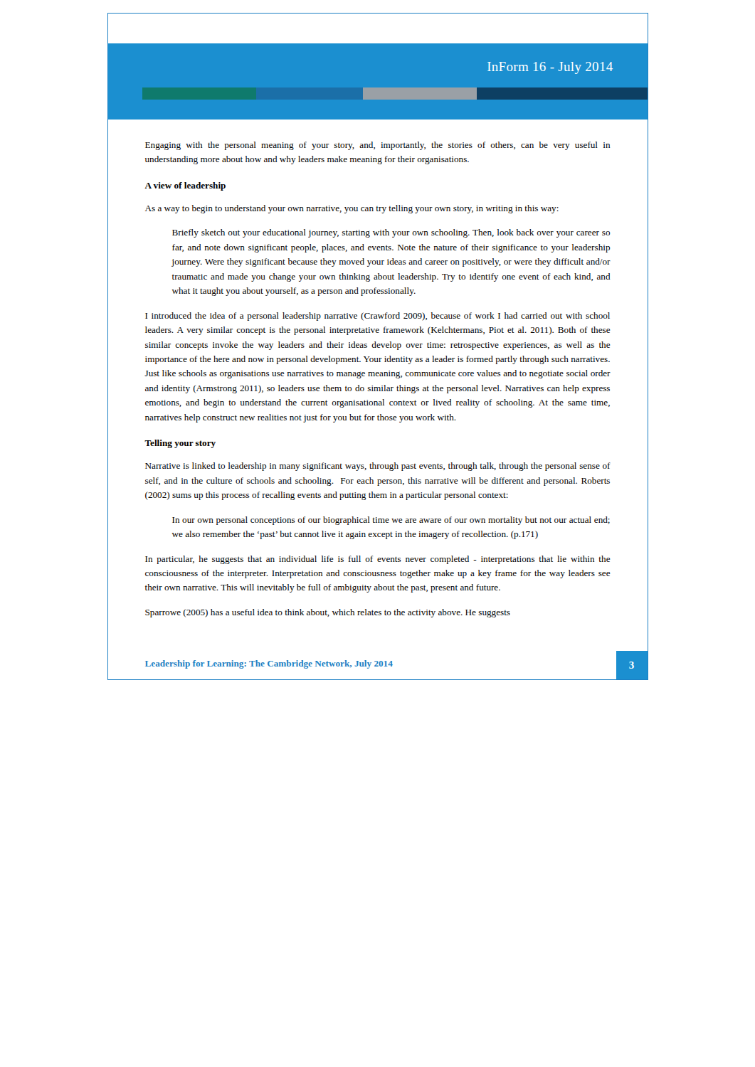InForm 16 - July 2014
Engaging with the personal meaning of your story, and, importantly, the stories of others, can be very useful in understanding more about how and why leaders make meaning for their organisations.
A view of leadership
As a way to begin to understand your own narrative, you can try telling your own story, in writing in this way:
Briefly sketch out your educational journey, starting with your own schooling. Then, look back over your career so far, and note down significant people, places, and events. Note the nature of their significance to your leadership journey. Were they significant because they moved your ideas and career on positively, or were they difficult and/or traumatic and made you change your own thinking about leadership. Try to identify one event of each kind, and what it taught you about yourself, as a person and professionally.
I introduced the idea of a personal leadership narrative (Crawford 2009), because of work I had carried out with school leaders. A very similar concept is the personal interpretative framework (Kelchtermans, Piot et al. 2011). Both of these similar concepts invoke the way leaders and their ideas develop over time: retrospective experiences, as well as the importance of the here and now in personal development. Your identity as a leader is formed partly through such narratives. Just like schools as organisations use narratives to manage meaning, communicate core values and to negotiate social order and identity (Armstrong 2011), so leaders use them to do similar things at the personal level. Narratives can help express emotions, and begin to understand the current organisational context or lived reality of schooling. At the same time, narratives help construct new realities not just for you but for those you work with.
Telling your story
Narrative is linked to leadership in many significant ways, through past events, through talk, through the personal sense of self, and in the culture of schools and schooling. For each person, this narrative will be different and personal. Roberts (2002) sums up this process of recalling events and putting them in a particular personal context:
In our own personal conceptions of our biographical time we are aware of our own mortality but not our actual end; we also remember the ‘past’ but cannot live it again except in the imagery of recollection. (p.171)
In particular, he suggests that an individual life is full of events never completed - interpretations that lie within the consciousness of the interpreter. Interpretation and consciousness together make up a key frame for the way leaders see their own narrative. This will inevitably be full of ambiguity about the past, present and future.
Sparrowe (2005) has a useful idea to think about, which relates to the activity above. He suggests
Leadership for Learning: The Cambridge Network, July 2014
3